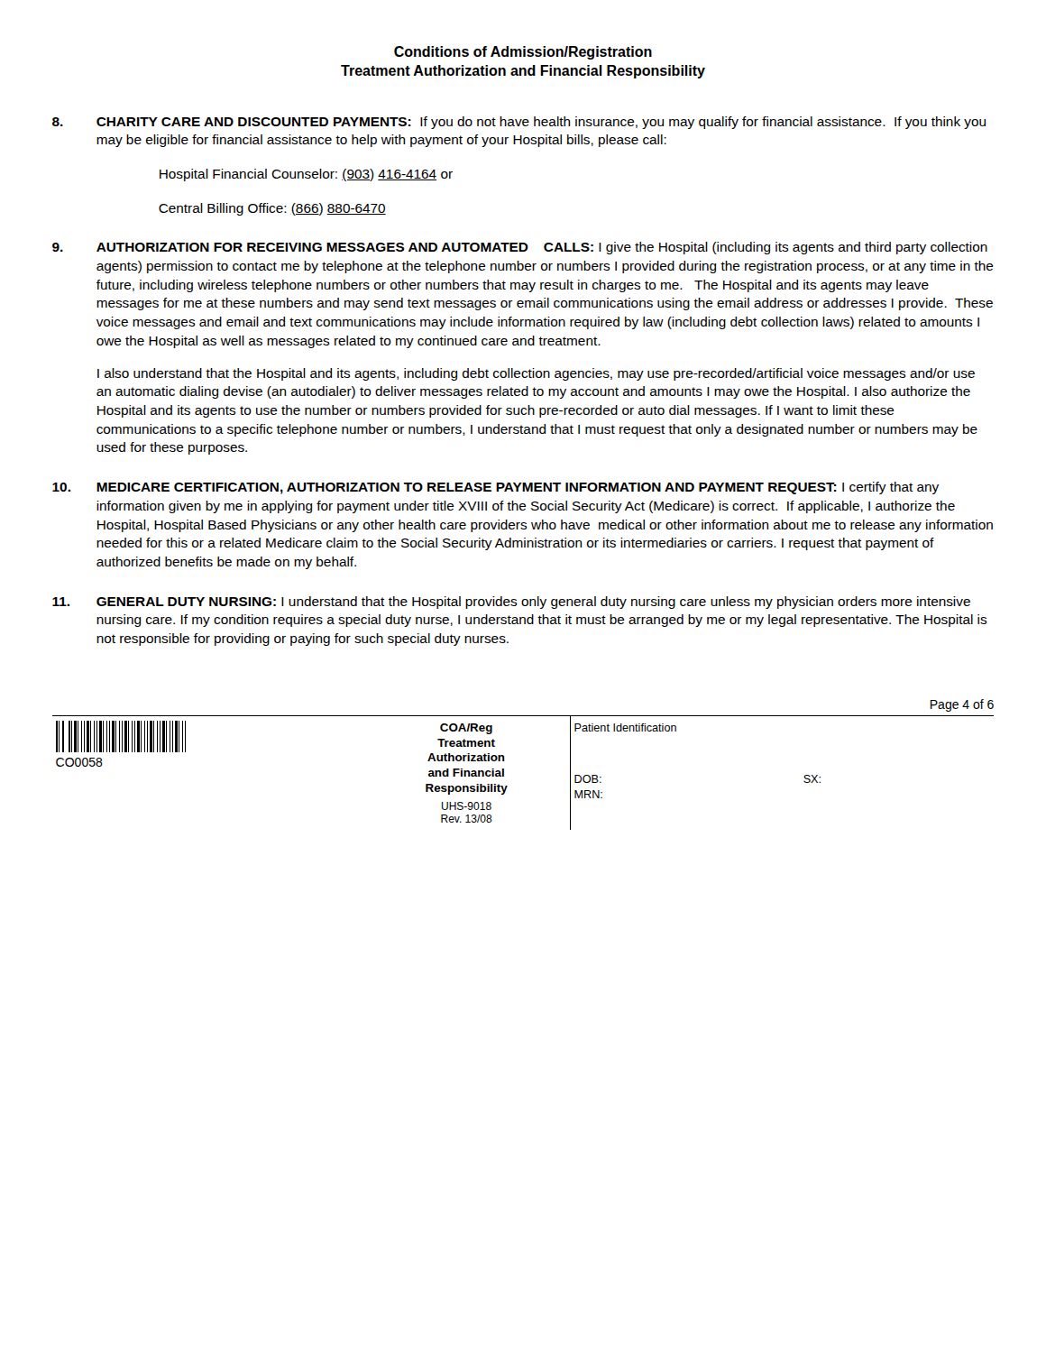Conditions of Admission/Registration
Treatment Authorization and Financial Responsibility
8.
CHARITY CARE AND DISCOUNTED PAYMENTS: If you do not have health insurance, you may qualify for financial assistance. If you think you may be eligible for financial assistance to help with payment of your Hospital bills, please call:
Hospital Financial Counselor: (903) 416-4164 or
Central Billing Office: (866) 880-6470
9.
AUTHORIZATION FOR RECEIVING MESSAGES AND AUTOMATED CALLS: I give the Hospital (including its agents and third party collection agents) permission to contact me by telephone at the telephone number or numbers I provided during the registration process, or at any time in the future, including wireless telephone numbers or other numbers that may result in charges to me. The Hospital and its agents may leave messages for me at these numbers and may send text messages or email communications using the email address or addresses I provide. These voice messages and email and text communications may include information required by law (including debt collection laws) related to amounts I owe the Hospital as well as messages related to my continued care and treatment.
I also understand that the Hospital and its agents, including debt collection agencies, may use pre-recorded/artificial voice messages and/or use an automatic dialing devise (an autodialer) to deliver messages related to my account and amounts I may owe the Hospital. I also authorize the Hospital and its agents to use the number or numbers provided for such pre-recorded or auto dial messages. If I want to limit these communications to a specific telephone number or numbers, I understand that I must request that only a designated number or numbers may be used for these purposes.
10.
MEDICARE CERTIFICATION, AUTHORIZATION TO RELEASE PAYMENT INFORMATION AND PAYMENT REQUEST: I certify that any information given by me in applying for payment under title XVIII of the Social Security Act (Medicare) is correct. If applicable, I authorize the Hospital, Hospital Based Physicians or any other health care providers who have medical or other information about me to release any information needed for this or a related Medicare claim to the Social Security Administration or its intermediaries or carriers. I request that payment of authorized benefits be made on my behalf.
11.
GENERAL DUTY NURSING: I understand that the Hospital provides only general duty nursing care unless my physician orders more intensive nursing care. If my condition requires a special duty nurse, I understand that it must be arranged by me or my legal representative. The Hospital is not responsible for providing or paying for such special duty nurses.
Page 4 of 6
| CO0058 | COA/Reg Treatment Authorization and Financial Responsibility UHS-9018 Rev. 13/08 | Patient Identification DOB: MRN: SX: |